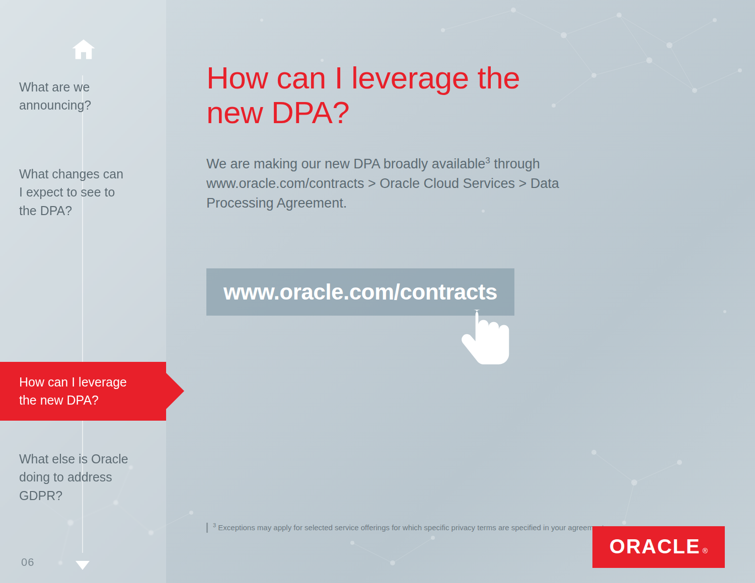What are we
announcing?
What changes can
I expect to see to
the DPA?
How can I leverage
the new DPA?
What else is Oracle
doing to address
GDPR?
06
How can I leverage the
new DPA?
We are making our new DPA broadly available3 through www.oracle.com/contracts > Oracle Cloud Services > Data Processing Agreement.
www.oracle.com/contracts
3 Exceptions may apply for selected service offerings for which specific privacy terms are specified in your agreement.
ORACLE®